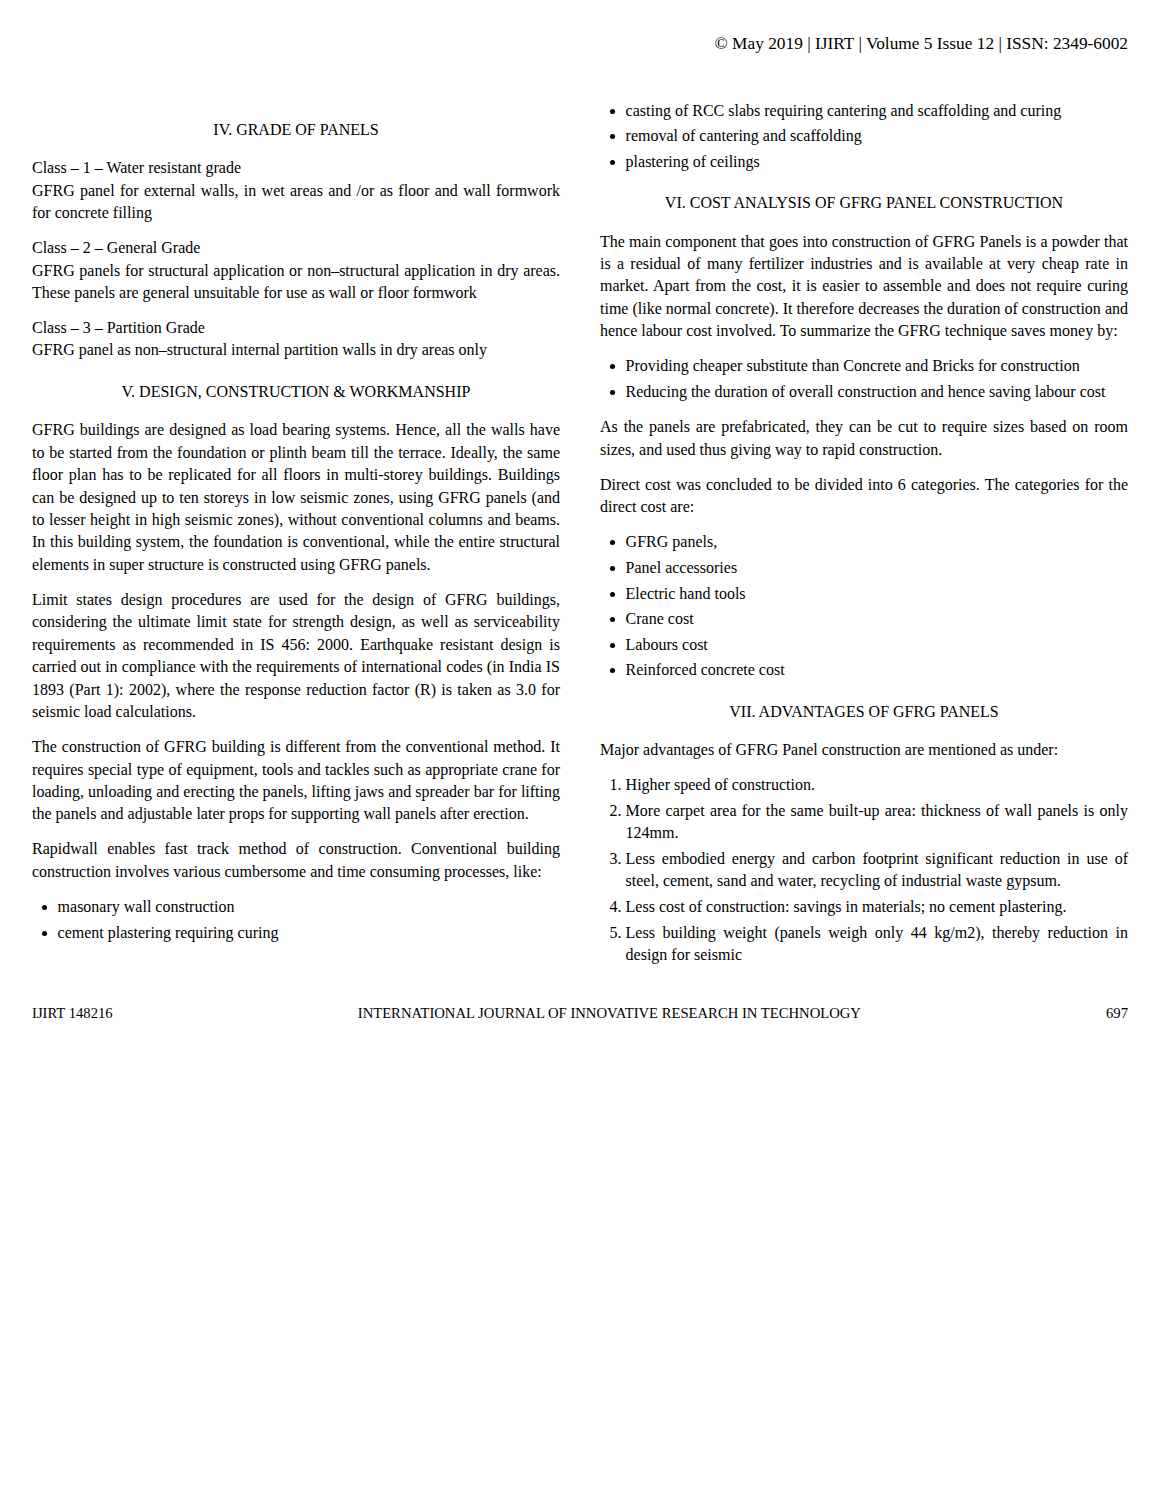© May 2019 | IJIRT | Volume 5 Issue 12 | ISSN: 2349-6002
IV. Grade of Panels
Class – 1 – Water resistant grade
GFRG panel for external walls, in wet areas and /or as floor and wall formwork for concrete filling
Class – 2 – General Grade
GFRG panels for structural application or non–structural application in dry areas. These panels are general unsuitable for use as wall or floor formwork
Class – 3 – Partition Grade
GFRG panel as non–structural internal partition walls in dry areas only
V. Design, Construction & Workmanship
GFRG buildings are designed as load bearing systems. Hence, all the walls have to be started from the foundation or plinth beam till the terrace. Ideally, the same floor plan has to be replicated for all floors in multi-storey buildings. Buildings can be designed up to ten storeys in low seismic zones, using GFRG panels (and to lesser height in high seismic zones), without conventional columns and beams. In this building system, the foundation is conventional, while the entire structural elements in super structure is constructed using GFRG panels.
Limit states design procedures are used for the design of GFRG buildings, considering the ultimate limit state for strength design, as well as serviceability requirements as recommended in IS 456: 2000. Earthquake resistant design is carried out in compliance with the requirements of international codes (in India IS 1893 (Part 1): 2002), where the response reduction factor (R) is taken as 3.0 for seismic load calculations.
The construction of GFRG building is different from the conventional method. It requires special type of equipment, tools and tackles such as appropriate crane for loading, unloading and erecting the panels, lifting jaws and spreader bar for lifting the panels and adjustable later props for supporting wall panels after erection.
Rapidwall enables fast track method of construction. Conventional building construction involves various cumbersome and time consuming processes, like:
masonary wall construction
cement plastering requiring curing
casting of RCC slabs requiring cantering and scaffolding and curing
removal of cantering and scaffolding
plastering of ceilings
VI. Cost Analysis of GFRG Panel Construction
The main component that goes into construction of GFRG Panels is a powder that is a residual of many fertilizer industries and is available at very cheap rate in market. Apart from the cost, it is easier to assemble and does not require curing time (like normal concrete). It therefore decreases the duration of construction and hence labour cost involved. To summarize the GFRG technique saves money by:
Providing cheaper substitute than Concrete and Bricks for construction
Reducing the duration of overall construction and hence saving labour cost
As the panels are prefabricated, they can be cut to require sizes based on room sizes, and used thus giving way to rapid construction.
Direct cost was concluded to be divided into 6 categories. The categories for the direct cost are:
GFRG panels,
Panel accessories
Electric hand tools
Crane cost
Labours cost
Reinforced concrete cost
VII. Advantages of GFRG Panels
Major advantages of GFRG Panel construction are mentioned as under:
Higher speed of construction.
More carpet area for the same built-up area: thickness of wall panels is only 124mm.
Less embodied energy and carbon footprint significant reduction in use of steel, cement, sand and water, recycling of industrial waste gypsum.
Less cost of construction: savings in materials; no cement plastering.
Less building weight (panels weigh only 44 kg/m2), thereby reduction in design for seismic
IJIRT 148216 International Journal of Innovative Research in Technology 697